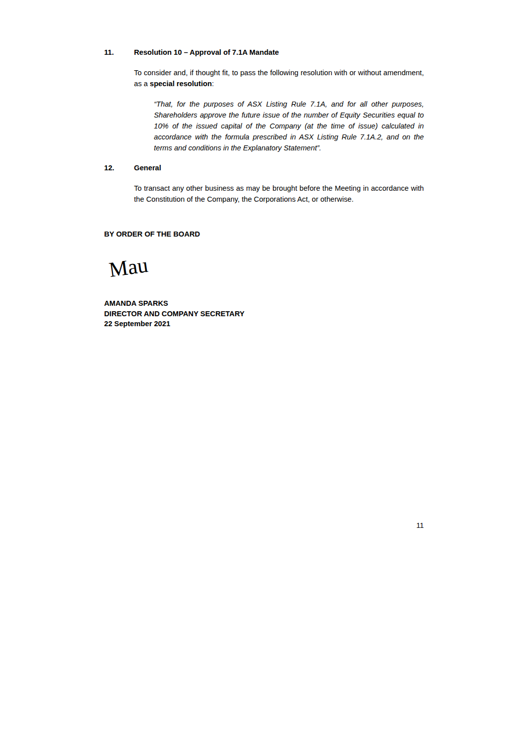11.
Resolution 10 – Approval of 7.1A Mandate
To consider and, if thought fit, to pass the following resolution with or without amendment, as a special resolution:
“That, for the purposes of ASX Listing Rule 7.1A, and for all other purposes, Shareholders approve the future issue of the number of Equity Securities equal to 10% of the issued capital of the Company (at the time of issue) calculated in accordance with the formula prescribed in ASX Listing Rule 7.1A.2, and on the terms and conditions in the Explanatory Statement”.
12.
General
To transact any other business as may be brought before the Meeting in accordance with the Constitution of the Company, the Corporations Act, or otherwise.
BY ORDER OF THE BOARD
Mau
AMANDA SPARKS
DIRECTOR AND COMPANY SECRETARY
22 September 2021
11